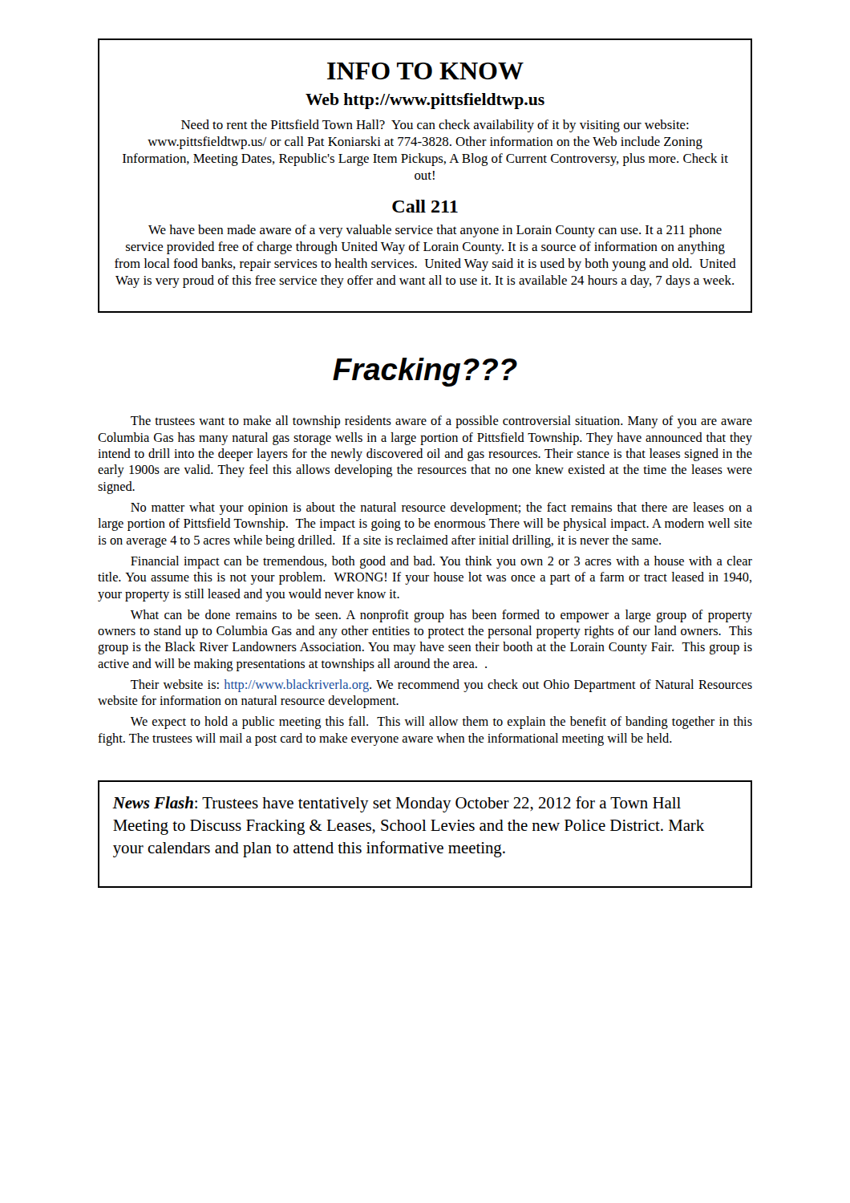INFO TO KNOW
Web http://www.pittsfieldtwp.us
Need to rent the Pittsfield Town Hall? You can check availability of it by visiting our website: www.pittsfieldtwp.us/ or call Pat Koniarski at 774-3828. Other information on the Web include Zoning Information, Meeting Dates, Republic's Large Item Pickups, A Blog of Current Controversy, plus more. Check it out!
Call 211
We have been made aware of a very valuable service that anyone in Lorain County can use. It a 211 phone service provided free of charge through United Way of Lorain County. It is a source of information on anything from local food banks, repair services to health services. United Way said it is used by both young and old. United Way is very proud of this free service they offer and want all to use it. It is available 24 hours a day, 7 days a week.
Fracking???
The trustees want to make all township residents aware of a possible controversial situation. Many of you are aware Columbia Gas has many natural gas storage wells in a large portion of Pittsfield Township. They have announced that they intend to drill into the deeper layers for the newly discovered oil and gas resources. Their stance is that leases signed in the early 1900s are valid. They feel this allows developing the resources that no one knew existed at the time the leases were signed.
No matter what your opinion is about the natural resource development; the fact remains that there are leases on a large portion of Pittsfield Township. The impact is going to be enormous There will be physical impact. A modern well site is on average 4 to 5 acres while being drilled. If a site is reclaimed after initial drilling, it is never the same.
Financial impact can be tremendous, both good and bad. You think you own 2 or 3 acres with a house with a clear title. You assume this is not your problem. WRONG! If your house lot was once a part of a farm or tract leased in 1940, your property is still leased and you would never know it.
What can be done remains to be seen. A nonprofit group has been formed to empower a large group of property owners to stand up to Columbia Gas and any other entities to protect the personal property rights of our land owners. This group is the Black River Landowners Association. You may have seen their booth at the Lorain County Fair. This group is active and will be making presentations at townships all around the area. .
Their website is: http://www.blackriverla.org. We recommend you check out Ohio Department of Natural Resources website for information on natural resource development.
We expect to hold a public meeting this fall. This will allow them to explain the benefit of banding together in this fight. The trustees will mail a post card to make everyone aware when the informational meeting will be held.
News Flash: Trustees have tentatively set Monday October 22, 2012 for a Town Hall Meeting to Discuss Fracking & Leases, School Levies and the new Police District. Mark your calendars and plan to attend this informative meeting.